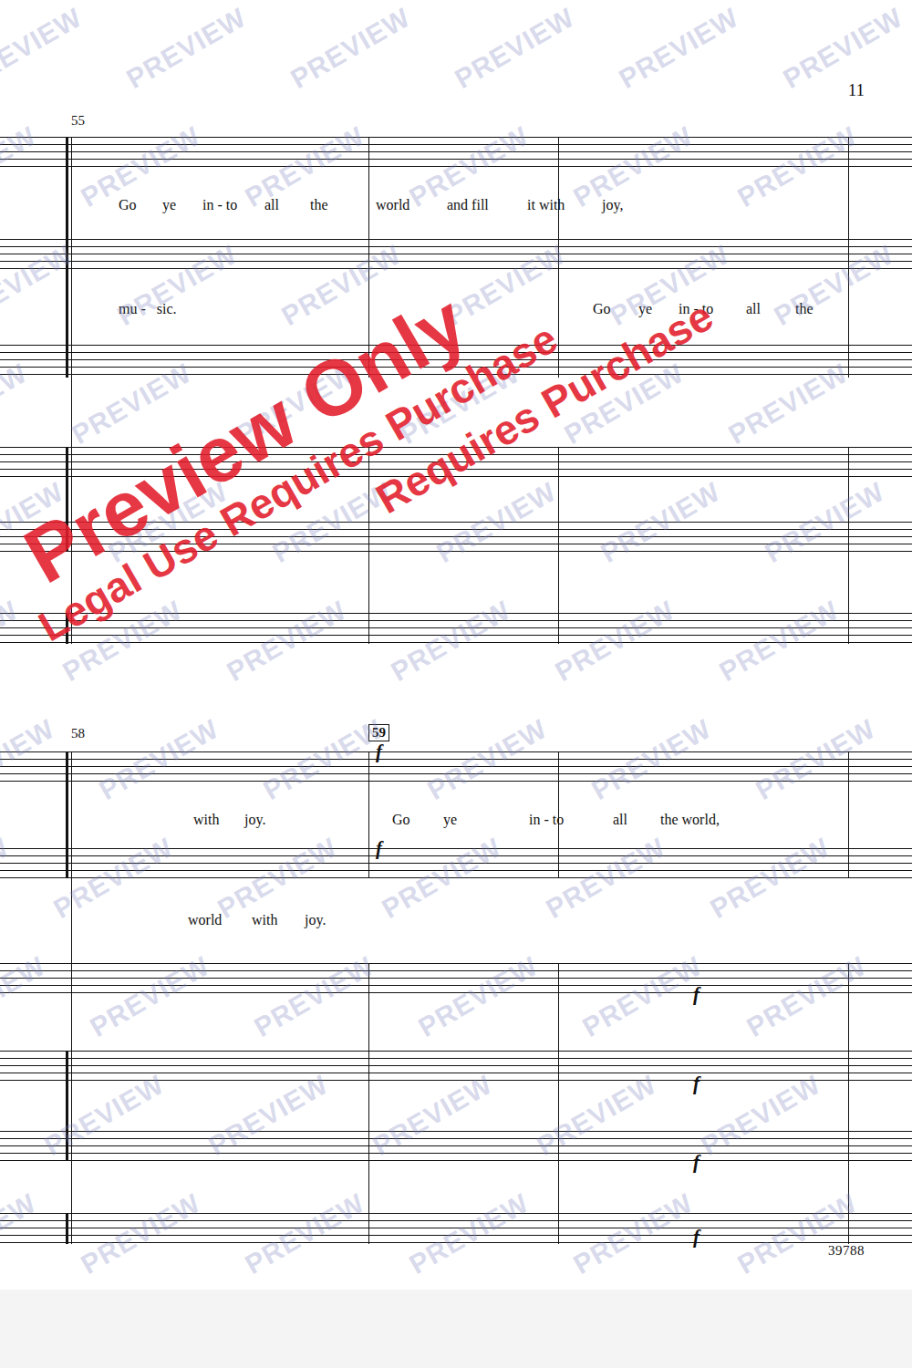11
39788
55
Go
ye
in - to
all
the
world
and fill
it with
joy,
mu - sic.
Go
ye
in - to
all
the
58
59
f
f
f
f
f
f
with
joy.
Go
ye
in - to
all
the world,
world
with
joy.
PREVIEW
PREVIEW
PREVIEW
PREVIEW
PREVIEW
PREVIEW
PREVIEW
PREVIEW
PREVIEW
PREVIEW
PREVIEW
PREVIEW
PREVIEW
PREVIEW
PREVIEW
PREVIEW
PREVIEW
PREVIEW
PREVIEW
PREVIEW
PREVIEW
PREVIEW
PREVIEW
PREVIEW
PREVIEW
PREVIEW
PREVIEW
PREVIEW
PREVIEW
PREVIEW
PREVIEW
PREVIEW
PREVIEW
PREVIEW
PREVIEW
PREVIEW
PREVIEW
PREVIEW
PREVIEW
PREVIEW
PREVIEW
PREVIEW
PREVIEW
PREVIEW
PREVIEW
PREVIEW
PREVIEW
PREVIEW
PREVIEW
PREVIEW
PREVIEW
PREVIEW
PREVIEW
PREVIEW
PREVIEW
PREVIEW
PREVIEW
PREVIEW
PREVIEW
PREVIEW
PREVIEW
PREVIEW
PREVIEW
PREVIEW
PREVIEW
PREVIEW
Preview Only
Requires Purchase
Legal Use Requires Purchase